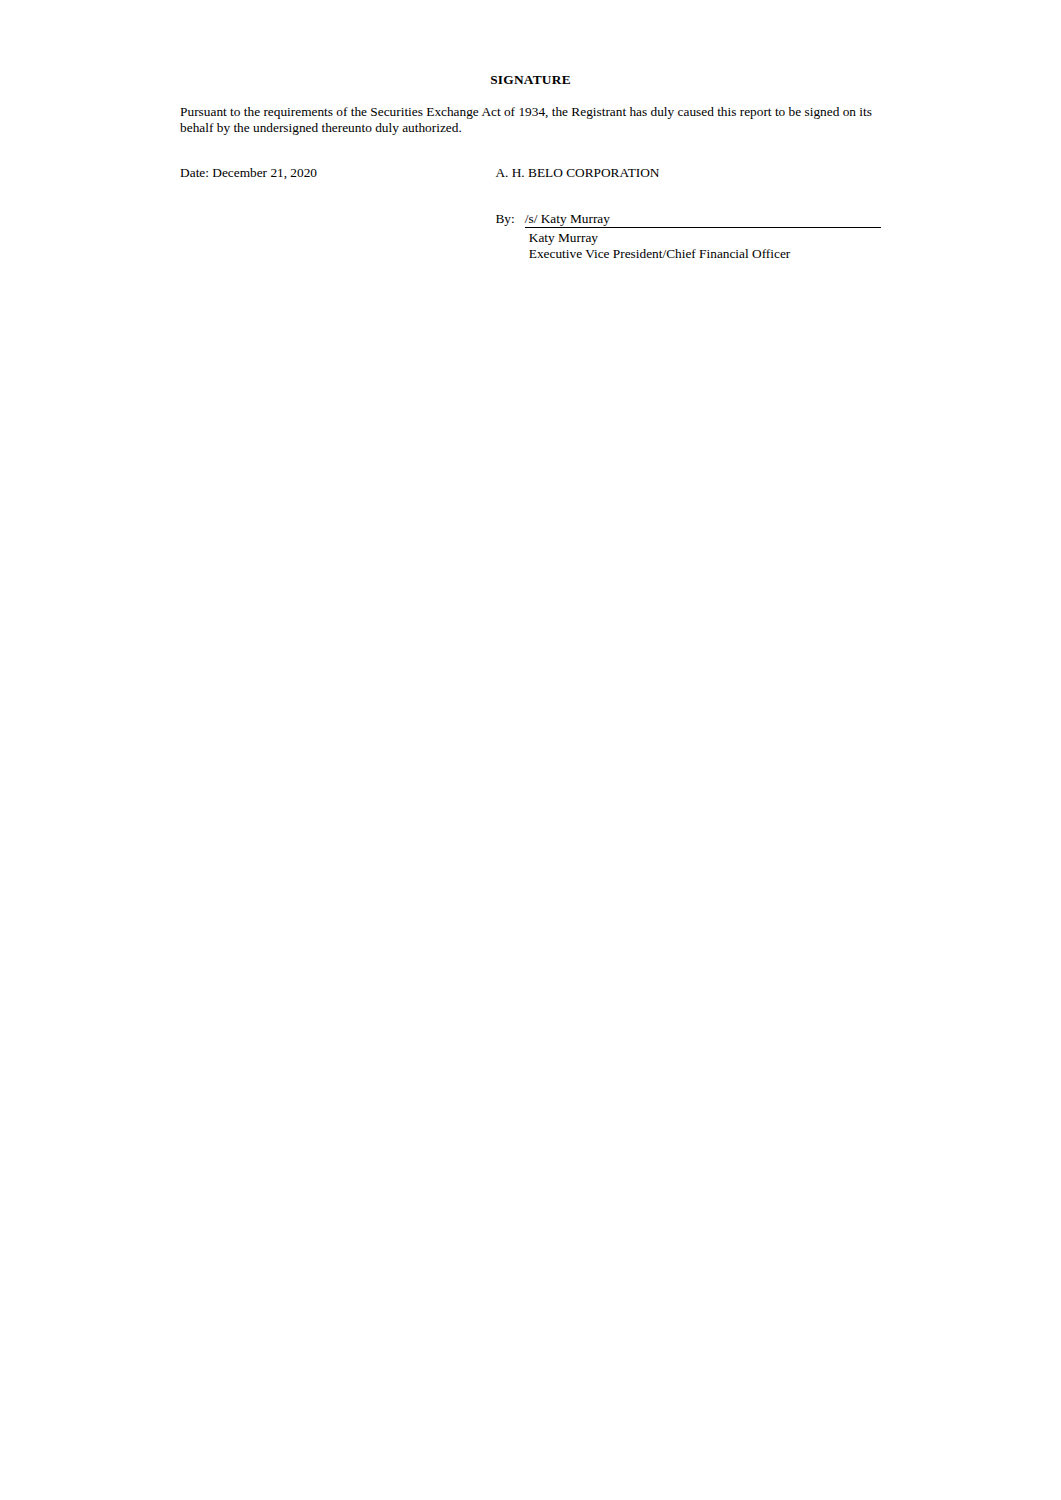SIGNATURE
Pursuant to the requirements of the Securities Exchange Act of 1934, the Registrant has duly caused this report to be signed on its behalf by the undersigned thereunto duly authorized.
| Date: December 21, 2020 | A. H. BELO CORPORATION / By: / /s/ Katy Murray / Katy Murray Executive Vice President/Chief Financial Officer |